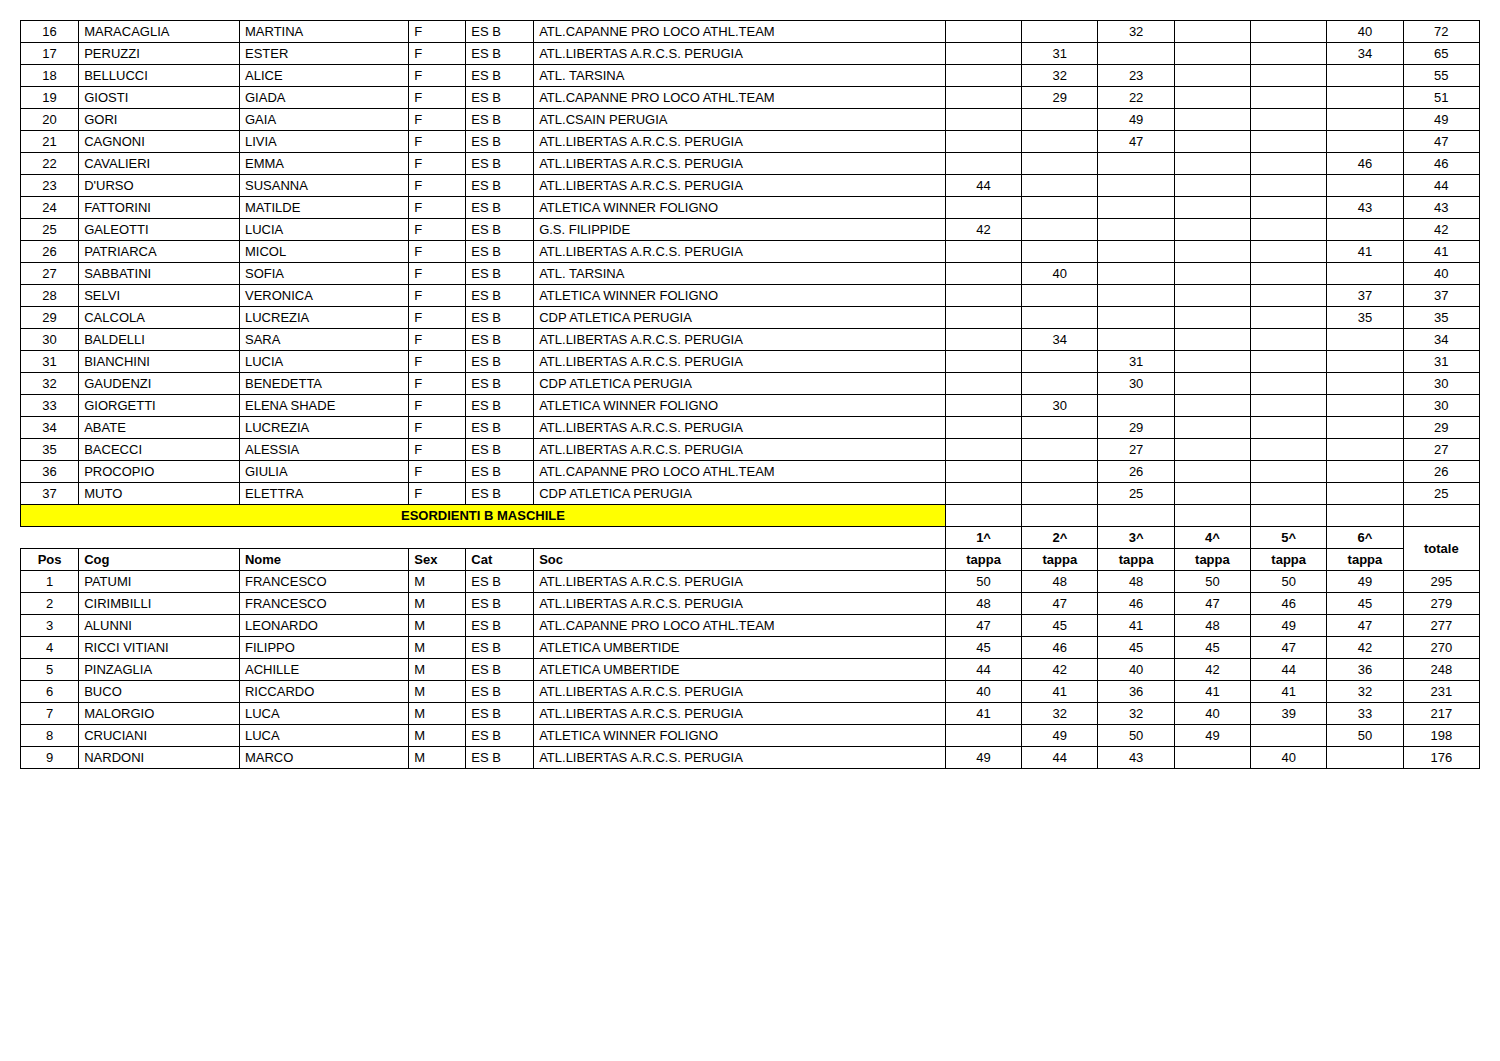| 16 | MARACAGLIA | MARTINA | F | ES B | ATL.CAPANNE PRO LOCO ATHL.TEAM | | | 32 | | | 40 | 72 |
| 17 | PERUZZI | ESTER | F | ES B | ATL.LIBERTAS A.R.C.S. PERUGIA | | 31 | | | | 34 | 65 |
| 18 | BELLUCCI | ALICE | F | ES B | ATL. TARSINA | | 32 | 23 | | | | 55 |
| 19 | GIOSTI | GIADA | F | ES B | ATL.CAPANNE PRO LOCO ATHL.TEAM | | 29 | 22 | | | | 51 |
| 20 | GORI | GAIA | F | ES B | ATL.CSAIN PERUGIA | | | 49 | | | | 49 |
| 21 | CAGNONI | LIVIA | F | ES B | ATL.LIBERTAS A.R.C.S. PERUGIA | | | 47 | | | | 47 |
| 22 | CAVALIERI | EMMA | F | ES B | ATL.LIBERTAS A.R.C.S. PERUGIA | | | | | | 46 | 46 |
| 23 | D'URSO | SUSANNA | F | ES B | ATL.LIBERTAS A.R.C.S. PERUGIA | 44 | | | | | | 44 |
| 24 | FATTORINI | MATILDE | F | ES B | ATLETICA WINNER FOLIGNO | | | | | | 43 | 43 |
| 25 | GALEOTTI | LUCIA | F | ES B | G.S. FILIPPIDE | 42 | | | | | | 42 |
| 26 | PATRIARCA | MICOL | F | ES B | ATL.LIBERTAS A.R.C.S. PERUGIA | | | | | | 41 | 41 |
| 27 | SABBATINI | SOFIA | F | ES B | ATL. TARSINA | | 40 | | | | | 40 |
| 28 | SELVI | VERONICA | F | ES B | ATLETICA WINNER FOLIGNO | | | | | | 37 | 37 |
| 29 | CALCOLA | LUCREZIA | F | ES B | CDP ATLETICA PERUGIA | | | | | | 35 | 35 |
| 30 | BALDELLI | SARA | F | ES B | ATL.LIBERTAS A.R.C.S. PERUGIA | | 34 | | | | | 34 |
| 31 | BIANCHINI | LUCIA | F | ES B | ATL.LIBERTAS A.R.C.S. PERUGIA | | | 31 | | | | 31 |
| 32 | GAUDENZI | BENEDETTA | F | ES B | CDP ATLETICA PERUGIA | | | 30 | | | | 30 |
| 33 | GIORGETTI | ELENA SHADE | F | ES B | ATLETICA WINNER FOLIGNO | | 30 | | | | | 30 |
| 34 | ABATE | LUCREZIA | F | ES B | ATL.LIBERTAS A.R.C.S. PERUGIA | | | 29 | | | | 29 |
| 35 | BACECCI | ALESSIA | F | ES B | ATL.LIBERTAS A.R.C.S. PERUGIA | | | 27 | | | | 27 |
| 36 | PROCOPIO | GIULIA | F | ES B | ATL.CAPANNE PRO LOCO ATHL.TEAM | | | 26 | | | | 26 |
| 37 | MUTO | ELETTRA | F | ES B | CDP ATLETICA PERUGIA | | | 25 | | | | 25 |
| ESORDIENTI B MASCHILE | | | | | | | |
| | | | | | | 1^ | 2^ | 3^ | 4^ | 5^ | 6^ | totale |
| Pos | Cog | Nome | Sex | Cat | Soc | tappa | tappa | tappa | tappa | tappa | tappa |
| 1 | PATUMI | FRANCESCO | M | ES B | ATL.LIBERTAS A.R.C.S. PERUGIA | 50 | 48 | 48 | 50 | 50 | 49 | 295 |
| 2 | CIRIMBILLI | FRANCESCO | M | ES B | ATL.LIBERTAS A.R.C.S. PERUGIA | 48 | 47 | 46 | 47 | 46 | 45 | 279 |
| 3 | ALUNNI | LEONARDO | M | ES B | ATL.CAPANNE PRO LOCO ATHL.TEAM | 47 | 45 | 41 | 48 | 49 | 47 | 277 |
| 4 | RICCI VITIANI | FILIPPO | M | ES B | ATLETICA UMBERTIDE | 45 | 46 | 45 | 45 | 47 | 42 | 270 |
| 5 | PINZAGLIA | ACHILLE | M | ES B | ATLETICA UMBERTIDE | 44 | 42 | 40 | 42 | 44 | 36 | 248 |
| 6 | BUCO | RICCARDO | M | ES B | ATL.LIBERTAS A.R.C.S. PERUGIA | 40 | 41 | 36 | 41 | 41 | 32 | 231 |
| 7 | MALORGIO | LUCA | M | ES B | ATL.LIBERTAS A.R.C.S. PERUGIA | 41 | 32 | 32 | 40 | 39 | 33 | 217 |
| 8 | CRUCIANI | LUCA | M | ES B | ATLETICA WINNER FOLIGNO | | 49 | 50 | 49 | | 50 | 198 |
| 9 | NARDONI | MARCO | M | ES B | ATL.LIBERTAS A.R.C.S. PERUGIA | 49 | 44 | 43 | | 40 | | 176 |